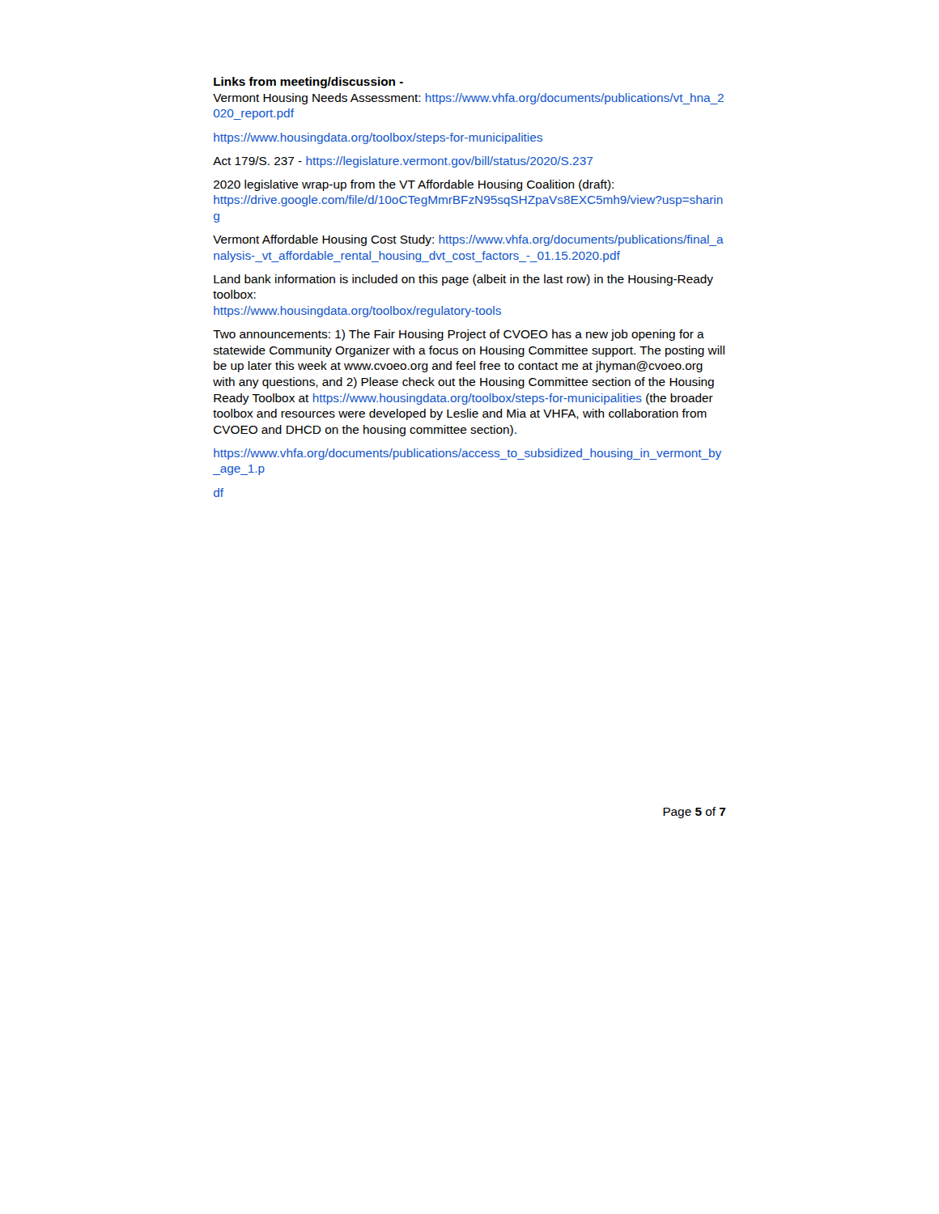Links from meeting/discussion -
Vermont Housing Needs Assessment: https://www.vhfa.org/documents/publications/vt_hna_2020_report.pdf
https://www.housingdata.org/toolbox/steps-for-municipalities
Act 179/S. 237 - https://legislature.vermont.gov/bill/status/2020/S.237
2020 legislative wrap-up from the VT Affordable Housing Coalition (draft):
https://drive.google.com/file/d/10oCTegMmrBFzN95sqSHZpaVs8EXC5mh9/view?usp=sharing
Vermont Affordable Housing Cost Study: https://www.vhfa.org/documents/publications/final_analysis-_vt_affordable_rental_housing_dvt_cost_factors_-_01.15.2020.pdf
Land bank information is included on this page (albeit in the last row) in the Housing-Ready toolbox:
https://www.housingdata.org/toolbox/regulatory-tools
Two announcements: 1) The Fair Housing Project of CVOEO has a new job opening for a statewide Community Organizer with a focus on Housing Committee support. The posting will be up later this week at www.cvoeo.org and feel free to contact me at jhyman@cvoeo.org with any questions, and 2) Please check out the Housing Committee section of the Housing Ready Toolbox at https://www.housingdata.org/toolbox/steps-for-municipalities (the broader toolbox and resources were developed by Leslie and Mia at VHFA, with collaboration from CVOEO and DHCD on the housing committee section).
https://www.vhfa.org/documents/publications/access_to_subsidized_housing_in_vermont_by_age_1.p
df
Page 5 of 7